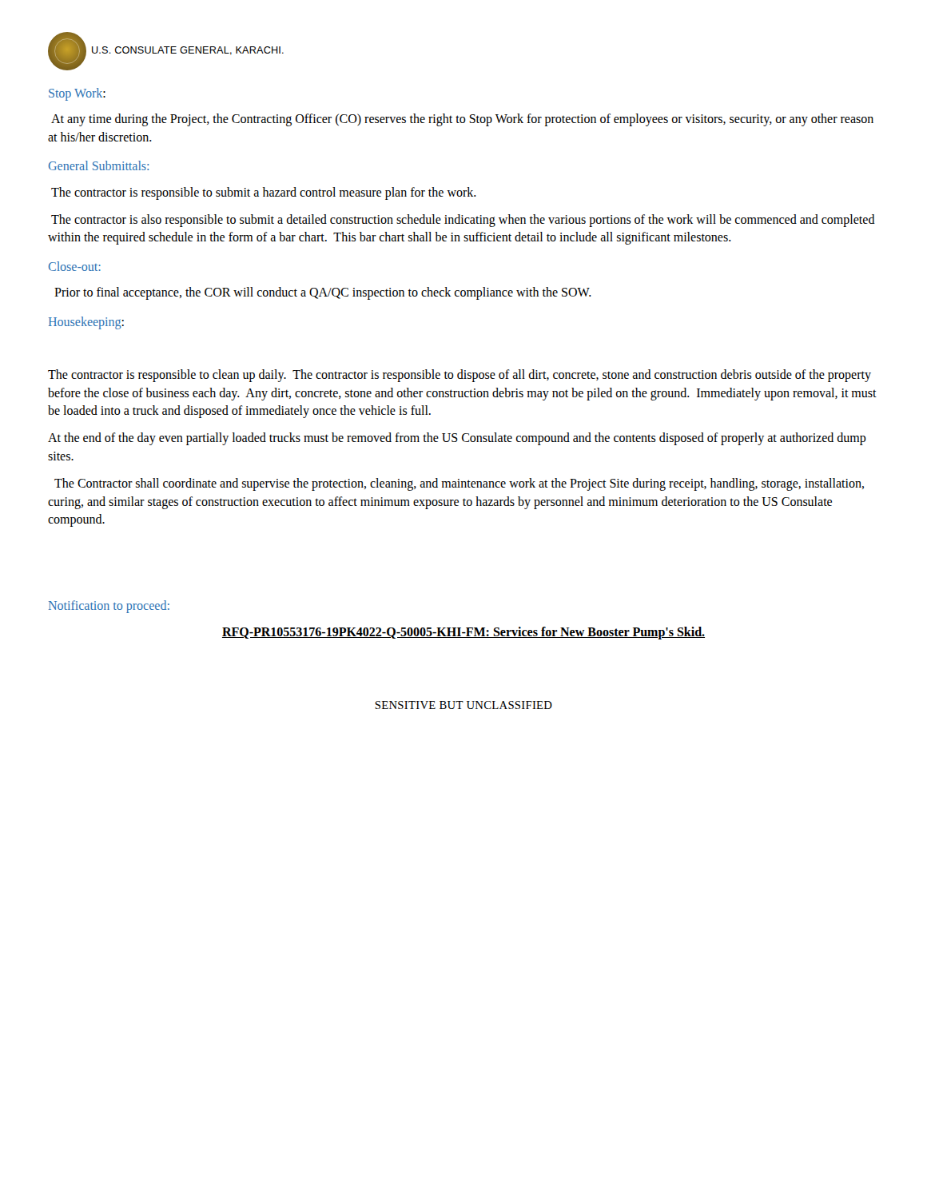U.S. CONSULATE GENERAL, KARACHI.
Stop Work:
At any time during the Project, the Contracting Officer (CO) reserves the right to Stop Work for protection of employees or visitors, security, or any other reason at his/her discretion.
General Submittals:
The contractor is responsible to submit a hazard control measure plan for the work.
The contractor is also responsible to submit a detailed construction schedule indicating when the various portions of the work will be commenced and completed within the required schedule in the form of a bar chart. This bar chart shall be in sufficient detail to include all significant milestones.
Close-out:
Prior to final acceptance, the COR will conduct a QA/QC inspection to check compliance with the SOW.
Housekeeping:
The contractor is responsible to clean up daily. The contractor is responsible to dispose of all dirt, concrete, stone and construction debris outside of the property before the close of business each day. Any dirt, concrete, stone and other construction debris may not be piled on the ground. Immediately upon removal, it must be loaded into a truck and disposed of immediately once the vehicle is full.
At the end of the day even partially loaded trucks must be removed from the US Consulate compound and the contents disposed of properly at authorized dump sites.
The Contractor shall coordinate and supervise the protection, cleaning, and maintenance work at the Project Site during receipt, handling, storage, installation, curing, and similar stages of construction execution to affect minimum exposure to hazards by personnel and minimum deterioration to the US Consulate compound.
Notification to proceed:
RFQ-PR10553176-19PK4022-Q-50005-KHI-FM: Services for New Booster Pump's Skid.
SENSITIVE BUT UNCLASSIFIED